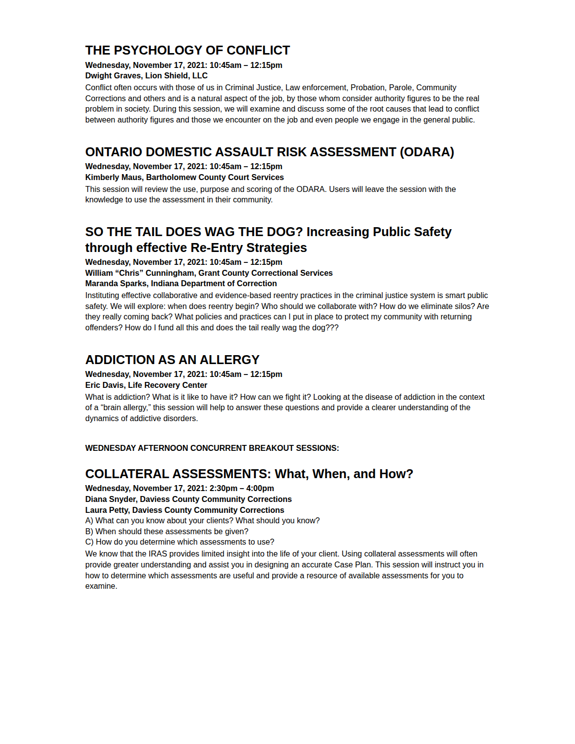THE PSYCHOLOGY OF CONFLICT
Wednesday, November 17, 2021: 10:45am – 12:15pm
Dwight Graves, Lion Shield, LLC
Conflict often occurs with those of us in Criminal Justice, Law enforcement, Probation, Parole, Community Corrections and others and is a natural aspect of the job, by those whom consider authority figures to be the real problem in society. During this session, we will examine and discuss some of the root causes that lead to conflict between authority figures and those we encounter on the job and even people we engage in the general public.
ONTARIO DOMESTIC ASSAULT RISK ASSESSMENT (ODARA)
Wednesday, November 17, 2021: 10:45am – 12:15pm
Kimberly Maus, Bartholomew County Court Services
This session will review the use, purpose and scoring of the ODARA. Users will leave the session with the knowledge to use the assessment in their community.
SO THE TAIL DOES WAG THE DOG? Increasing Public Safety through effective Re-Entry Strategies
Wednesday, November 17, 2021: 10:45am – 12:15pm
William “Chris” Cunningham, Grant County Correctional Services
Maranda Sparks, Indiana Department of Correction
Instituting effective collaborative and evidence-based reentry practices in the criminal justice system is smart public safety. We will explore: when does reentry begin? Who should we collaborate with? How do we eliminate silos? Are they really coming back? What policies and practices can I put in place to protect my community with returning offenders? How do I fund all this and does the tail really wag the dog???
ADDICTION AS AN ALLERGY
Wednesday, November 17, 2021: 10:45am – 12:15pm
Eric Davis, Life Recovery Center
What is addiction? What is it like to have it? How can we fight it? Looking at the disease of addiction in the context of a “brain allergy,” this session will help to answer these questions and provide a clearer understanding of the dynamics of addictive disorders.
WEDNESDAY AFTERNOON CONCURRENT BREAKOUT SESSIONS:
COLLATERAL ASSESSMENTS: What, When, and How?
Wednesday, November 17, 2021: 2:30pm – 4:00pm
Diana Snyder, Daviess County Community Corrections
Laura Petty, Daviess County Community Corrections
A) What can you know about your clients? What should you know?
B) When should these assessments be given?
C) How do you determine which assessments to use?
We know that the IRAS provides limited insight into the life of your client. Using collateral assessments will often provide greater understanding and assist you in designing an accurate Case Plan. This session will instruct you in how to determine which assessments are useful and provide a resource of available assessments for you to examine.